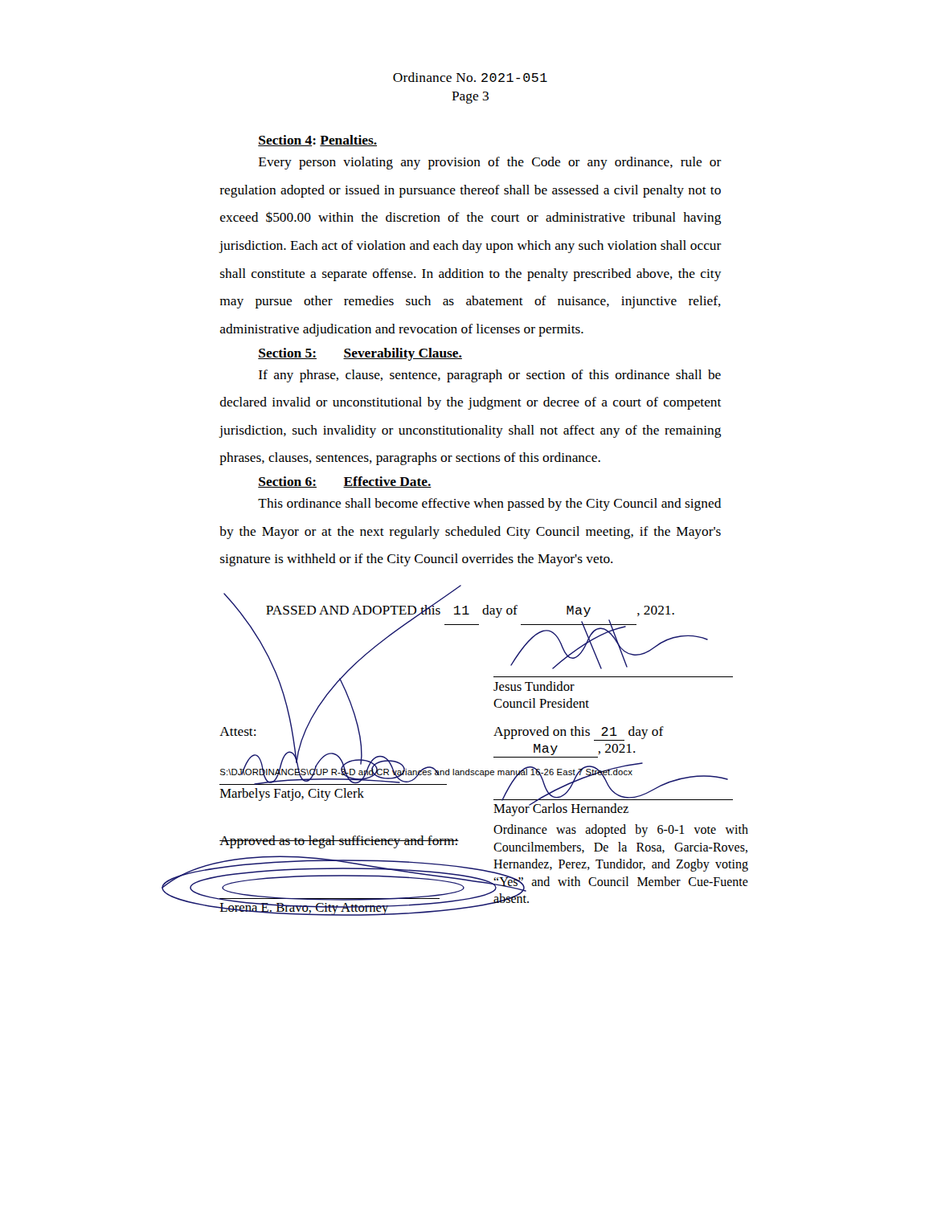Ordinance No. 2021-051
Page 3
Section 4: Penalties.
Every person violating any provision of the Code or any ordinance, rule or regulation adopted or issued in pursuance thereof shall be assessed a civil penalty not to exceed $500.00 within the discretion of the court or administrative tribunal having jurisdiction. Each act of violation and each day upon which any such violation shall occur shall constitute a separate offense. In addition to the penalty prescribed above, the city may pursue other remedies such as abatement of nuisance, injunctive relief, administrative adjudication and revocation of licenses or permits.
Section 5: Severability Clause.
If any phrase, clause, sentence, paragraph or section of this ordinance shall be declared invalid or unconstitutional by the judgment or decree of a court of competent jurisdiction, such invalidity or unconstitutionality shall not affect any of the remaining phrases, clauses, sentences, paragraphs or sections of this ordinance.
Section 6: Effective Date.
This ordinance shall become effective when passed by the City Council and signed by the Mayor or at the next regularly scheduled City Council meeting, if the Mayor's signature is withheld or if the City Council overrides the Mayor's veto.
PASSED AND ADOPTED this 11 day of May, 2021.
Jesus Tundidor
Council President
Attest:
Marbelys Fatjo, City Clerk
Approved as to legal sufficiency and form:
Lorena E. Bravo, City Attorney
Approved on this 21 day of May, 2021.
Mayor Carlos Hernandez
Ordinance was adopted by 6-0-1 vote with Councilmembers, De la Rosa, Garcia-Roves, Hernandez, Perez, Tundidor, and Zogby voting “Yes” and with Council Member Cue-Fuente absent.
S:\DJ\ORDINANCES\CUP R-3-D and CR variances and landscape manual 16-26 East 7 Street.docx